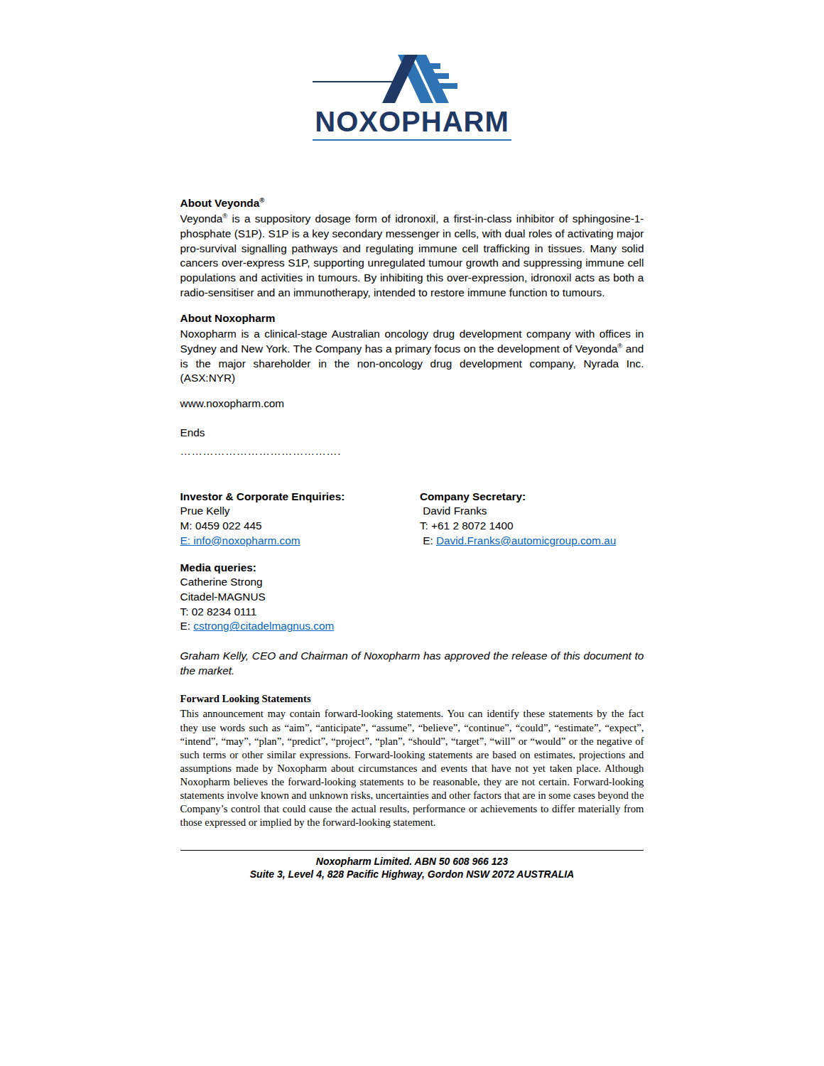NOXOPHARM
About Veyonda®
Veyonda® is a suppository dosage form of idronoxil, a first-in-class inhibitor of sphingosine-1-phosphate (S1P). S1P is a key secondary messenger in cells, with dual roles of activating major pro-survival signalling pathways and regulating immune cell trafficking in tissues. Many solid cancers over-express S1P, supporting unregulated tumour growth and suppressing immune cell populations and activities in tumours. By inhibiting this over-expression, idronoxil acts as both a radio-sensitiser and an immunotherapy, intended to restore immune function to tumours.
About Noxopharm
Noxopharm is a clinical-stage Australian oncology drug development company with offices in Sydney and New York. The Company has a primary focus on the development of Veyonda® and is the major shareholder in the non-oncology drug development company, Nyrada Inc. (ASX:NYR)
www.noxopharm.com
Ends
…………………………………….
| Investor & Corporate Enquiries: Prue Kelly M: 0459 022 445 E: info@noxopharm.com | Company Secretary: David Franks T: +61 2 8072 1400 E: David.Franks@automicgroup.com.au |
Media queries:
Catherine Strong
Citadel-MAGNUS
T: 02 8234 0111
E: cstrong@citadelmagnus.com
Graham Kelly, CEO and Chairman of Noxopharm has approved the release of this document to the market.
Forward Looking Statements
This announcement may contain forward-looking statements. You can identify these statements by the fact they use words such as “aim”, “anticipate”, “assume”, “believe”, “continue”, “could”, “estimate”, “expect”, “intend”, “may”, “plan”, “predict”, “project”, “plan”, “should”, “target”, “will” or “would” or the negative of such terms or other similar expressions. Forward-looking statements are based on estimates, projections and assumptions made by Noxopharm about circumstances and events that have not yet taken place. Although Noxopharm believes the forward-looking statements to be reasonable, they are not certain. Forward-looking statements involve known and unknown risks, uncertainties and other factors that are in some cases beyond the Company’s control that could cause the actual results, performance or achievements to differ materially from those expressed or implied by the forward-looking statement.
Noxopharm Limited. ABN 50 608 966 123
Suite 3, Level 4, 828 Pacific Highway, Gordon NSW 2072 AUSTRALIA